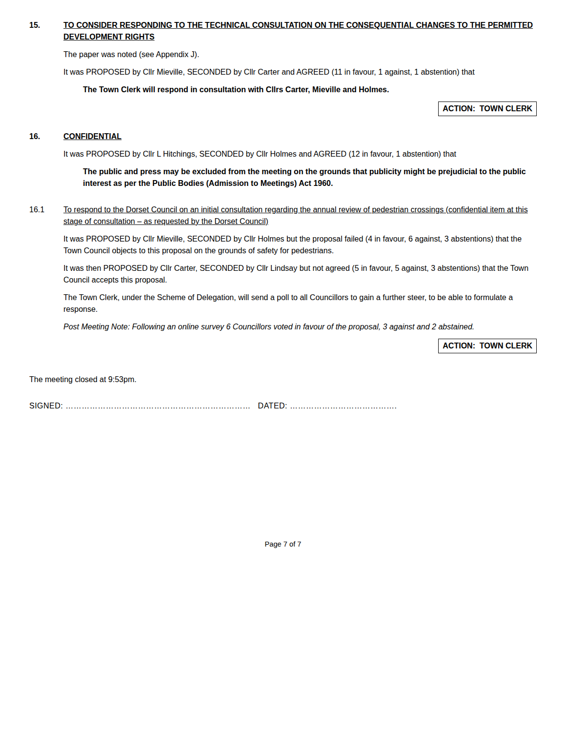15.
To consider responding to the technical consultation on the consequential changes to the permitted development rights
The paper was noted (see Appendix J).
It was PROPOSED by Cllr Mieville, SECONDED by Cllr Carter and AGREED (11 in favour, 1 against, 1 abstention) that
The Town Clerk will respond in consultation with Cllrs Carter, Mieville and Holmes.
ACTION: TOWN CLERK
16.
Confidential
It was PROPOSED by Cllr L Hitchings, SECONDED by Cllr Holmes and AGREED (12 in favour, 1 abstention) that
The public and press may be excluded from the meeting on the grounds that publicity might be prejudicial to the public interest as per the Public Bodies (Admission to Meetings) Act 1960.
16.1
To respond to the Dorset Council on an initial consultation regarding the annual review of pedestrian crossings (confidential item at this stage of consultation – as requested by the Dorset Council)
It was PROPOSED by Cllr Mieville, SECONDED by Cllr Holmes but the proposal failed (4 in favour, 6 against, 3 abstentions) that the Town Council objects to this proposal on the grounds of safety for pedestrians.
It was then PROPOSED by Cllr Carter, SECONDED by Cllr Lindsay but not agreed (5 in favour, 5 against, 3 abstentions) that the Town Council accepts this proposal.
The Town Clerk, under the Scheme of Delegation, will send a poll to all Councillors to gain a further steer, to be able to formulate a response.
Post Meeting Note: Following an online survey 6 Councillors voted in favour of the proposal, 3 against and 2 abstained.
ACTION: TOWN CLERK
The meeting closed at 9:53pm.
SIGNED: …………………………………………………………… DATED: ………………………………….
Page 7 of 7